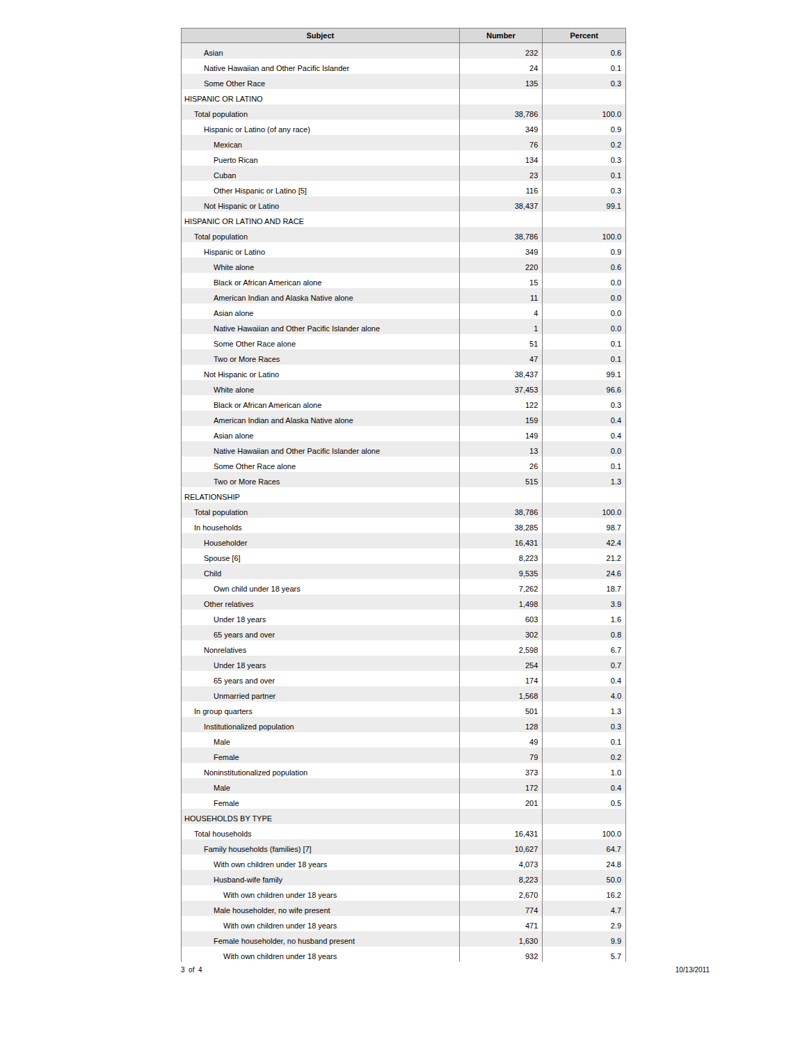| Subject | Number | Percent |
| --- | --- | --- |
| Asian | 232 | 0.6 |
| Native Hawaiian and Other Pacific Islander | 24 | 0.1 |
| Some Other Race | 135 | 0.3 |
| HISPANIC OR LATINO | | |
| Total population | 38,786 | 100.0 |
| Hispanic or Latino (of any race) | 349 | 0.9 |
| Mexican | 76 | 0.2 |
| Puerto Rican | 134 | 0.3 |
| Cuban | 23 | 0.1 |
| Other Hispanic or Latino [5] | 116 | 0.3 |
| Not Hispanic or Latino | 38,437 | 99.1 |
| HISPANIC OR LATINO AND RACE | | |
| Total population | 38,786 | 100.0 |
| Hispanic or Latino | 349 | 0.9 |
| White alone | 220 | 0.6 |
| Black or African American alone | 15 | 0.0 |
| American Indian and Alaska Native alone | 11 | 0.0 |
| Asian alone | 4 | 0.0 |
| Native Hawaiian and Other Pacific Islander alone | 1 | 0.0 |
| Some Other Race alone | 51 | 0.1 |
| Two or More Races | 47 | 0.1 |
| Not Hispanic or Latino | 38,437 | 99.1 |
| White alone | 37,453 | 96.6 |
| Black or African American alone | 122 | 0.3 |
| American Indian and Alaska Native alone | 159 | 0.4 |
| Asian alone | 149 | 0.4 |
| Native Hawaiian and Other Pacific Islander alone | 13 | 0.0 |
| Some Other Race alone | 26 | 0.1 |
| Two or More Races | 515 | 1.3 |
| RELATIONSHIP | | |
| Total population | 38,786 | 100.0 |
| In households | 38,285 | 98.7 |
| Householder | 16,431 | 42.4 |
| Spouse [6] | 8,223 | 21.2 |
| Child | 9,535 | 24.6 |
| Own child under 18 years | 7,262 | 18.7 |
| Other relatives | 1,498 | 3.9 |
| Under 18 years | 603 | 1.6 |
| 65 years and over | 302 | 0.8 |
| Nonrelatives | 2,598 | 6.7 |
| Under 18 years | 254 | 0.7 |
| 65 years and over | 174 | 0.4 |
| Unmarried partner | 1,568 | 4.0 |
| In group quarters | 501 | 1.3 |
| Institutionalized population | 128 | 0.3 |
| Male | 49 | 0.1 |
| Female | 79 | 0.2 |
| Noninstitutionalized population | 373 | 1.0 |
| Male | 172 | 0.4 |
| Female | 201 | 0.5 |
| HOUSEHOLDS BY TYPE | | |
| Total households | 16,431 | 100.0 |
| Family households (families) [7] | 10,627 | 64.7 |
| With own children under 18 years | 4,073 | 24.8 |
| Husband-wife family | 8,223 | 50.0 |
| With own children under 18 years | 2,670 | 16.2 |
| Male householder, no wife present | 774 | 4.7 |
| With own children under 18 years | 471 | 2.9 |
| Female householder, no husband present | 1,630 | 9.9 |
| With own children under 18 years | 932 | 5.7 |
3 of 4 10/13/2011